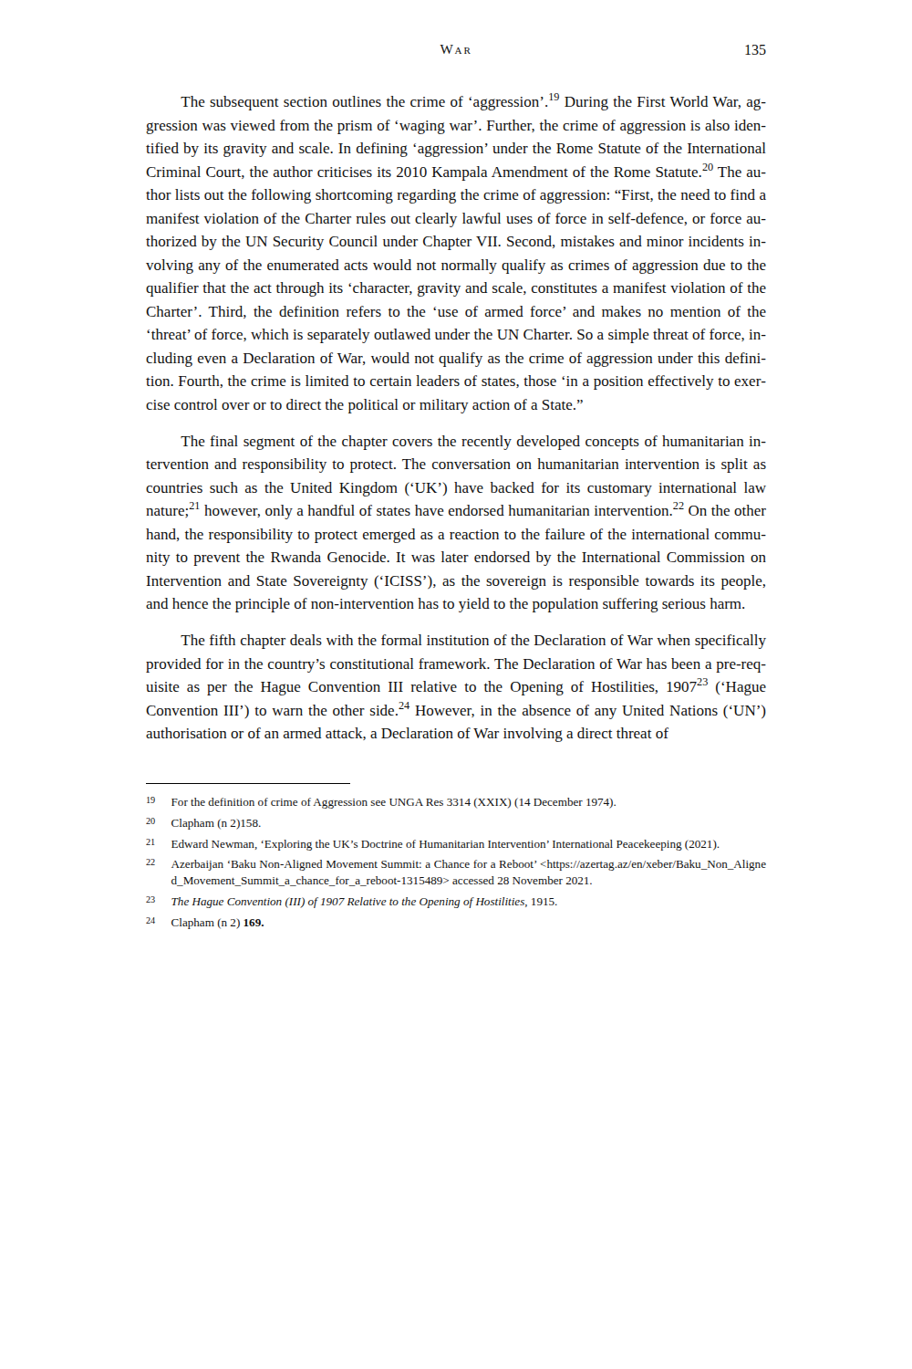War
135
The subsequent section outlines the crime of ‘aggression’.19 During the First World War, aggression was viewed from the prism of ‘waging war’. Further, the crime of aggression is also identified by its gravity and scale. In defining ‘aggression’ under the Rome Statute of the International Criminal Court, the author criticises its 2010 Kampala Amendment of the Rome Statute.20 The author lists out the following shortcoming regarding the crime of aggression: “First, the need to find a manifest violation of the Charter rules out clearly lawful uses of force in self-defence, or force authorized by the UN Security Council under Chapter VII. Second, mistakes and minor incidents involving any of the enumerated acts would not normally qualify as crimes of aggression due to the qualifier that the act through its ‘character, gravity and scale, constitutes a manifest violation of the Charter’. Third, the definition refers to the ‘use of armed force’ and makes no mention of the ‘threat’ of force, which is separately outlawed under the UN Charter. So a simple threat of force, including even a Declaration of War, would not qualify as the crime of aggression under this definition. Fourth, the crime is limited to certain leaders of states, those ‘in a position effectively to exercise control over or to direct the political or military action of a State.”
The final segment of the chapter covers the recently developed concepts of humanitarian intervention and responsibility to protect. The conversation on humanitarian intervention is split as countries such as the United Kingdom (‘UK’) have backed for its customary international law nature;21 however, only a handful of states have endorsed humanitarian intervention.22 On the other hand, the responsibility to protect emerged as a reaction to the failure of the international community to prevent the Rwanda Genocide. It was later endorsed by the International Commission on Intervention and State Sovereignty (‘ICISS’), as the sovereign is responsible towards its people, and hence the principle of non-intervention has to yield to the population suffering serious harm.
The fifth chapter deals with the formal institution of the Declaration of War when specifically provided for in the country’s constitutional framework. The Declaration of War has been a pre-requisite as per the Hague Convention III relative to the Opening of Hostilities, 190723 (‘Hague Convention III’) to warn the other side.24 However, in the absence of any United Nations (‘UN’) authorisation or of an armed attack, a Declaration of War involving a direct threat of
19 For the definition of crime of Aggression see UNGA Res 3314 (XXIX) (14 December 1974).
20 Clapham (n 2)158.
21 Edward Newman, ‘Exploring the UK’s Doctrine of Humanitarian Intervention’ International Peacekeeping (2021).
22 Azerbaijan ‘Baku Non-Aligned Movement Summit: a Chance for a Reboot’ <https://azertag.az/en/xeber/Baku_Non_Aligned_Movement_Summit_a_chance_for_a_reboot-1315489> accessed 28 November 2021.
23 The Hague Convention (III) of 1907 Relative to the Opening of Hostilities, 1915.
24 Clapham (n 2) 169.